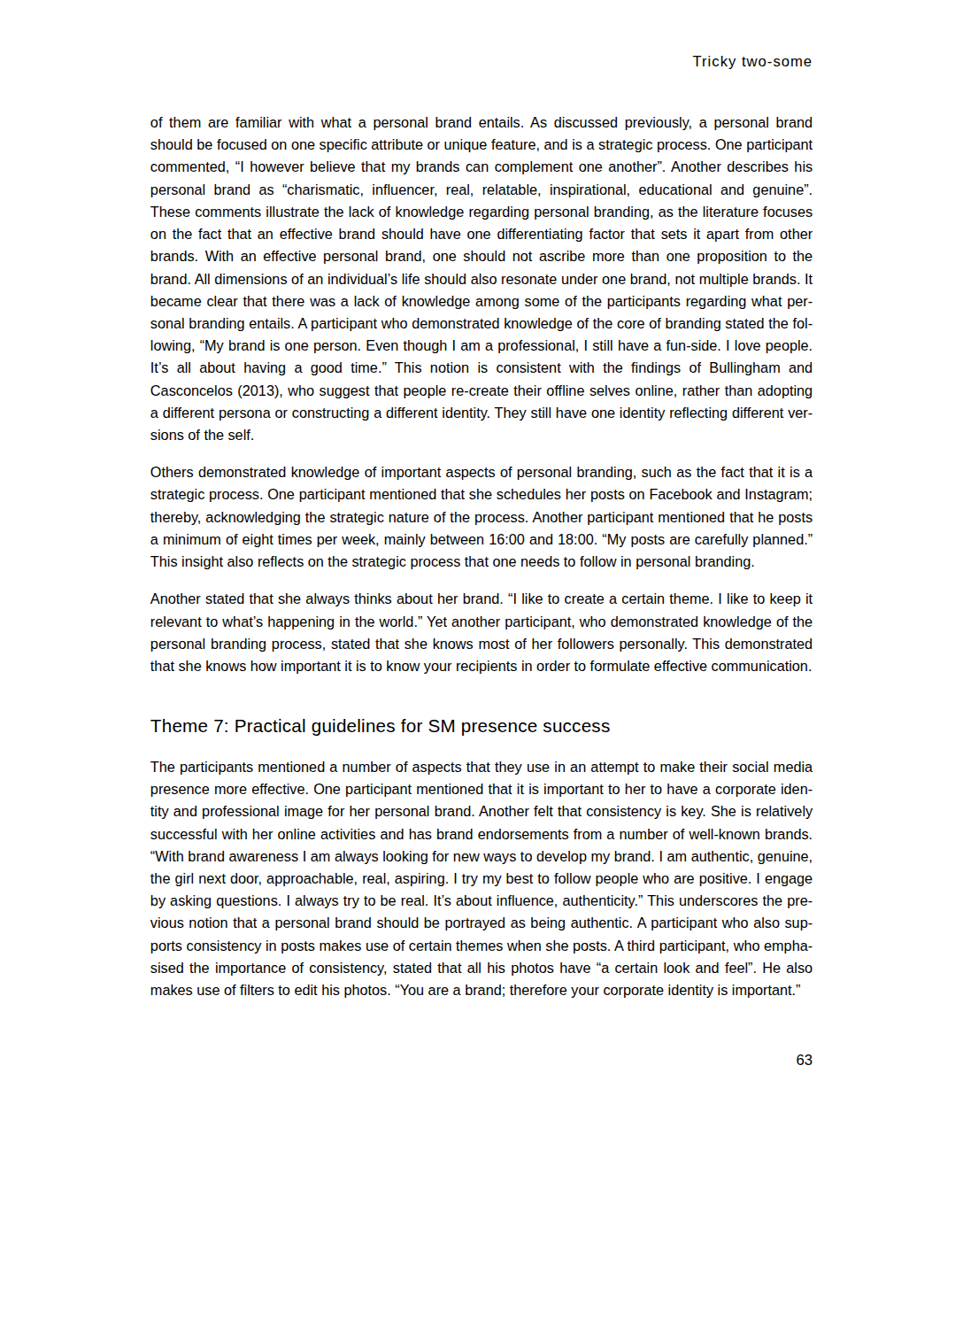Tricky two-some
of them are familiar with what a personal brand entails. As discussed previously, a personal brand should be focused on one specific attribute or unique feature, and is a strategic process. One participant commented, “I however believe that my brands can complement one another”. Another describes his personal brand as “charismatic, influencer, real, relatable, inspirational, educational and genuine”. These comments illustrate the lack of knowledge regarding personal branding, as the literature focuses on the fact that an effective brand should have one differentiating factor that sets it apart from other brands. With an effective personal brand, one should not ascribe more than one proposition to the brand. All dimensions of an individual’s life should also resonate under one brand, not multiple brands. It became clear that there was a lack of knowledge among some of the participants regarding what personal branding entails. A participant who demonstrated knowledge of the core of branding stated the following, “My brand is one person. Even though I am a professional, I still have a fun-side. I love people. It’s all about having a good time.” This notion is consistent with the findings of Bullingham and Casconcelos (2013), who suggest that people re-create their offline selves online, rather than adopting a different persona or constructing a different identity. They still have one identity reflecting different versions of the self.
Others demonstrated knowledge of important aspects of personal branding, such as the fact that it is a strategic process. One participant mentioned that she schedules her posts on Facebook and Instagram; thereby, acknowledging the strategic nature of the process. Another participant mentioned that he posts a minimum of eight times per week, mainly between 16:00 and 18:00. “My posts are carefully planned.” This insight also reflects on the strategic process that one needs to follow in personal branding.
Another stated that she always thinks about her brand. “I like to create a certain theme. I like to keep it relevant to what’s happening in the world.” Yet another participant, who demonstrated knowledge of the personal branding process, stated that she knows most of her followers personally. This demonstrated that she knows how important it is to know your recipients in order to formulate effective communication.
Theme 7: Practical guidelines for SM presence success
The participants mentioned a number of aspects that they use in an attempt to make their social media presence more effective. One participant mentioned that it is important to her to have a corporate identity and professional image for her personal brand. Another felt that consistency is key. She is relatively successful with her online activities and has brand endorsements from a number of well-known brands. “With brand awareness I am always looking for new ways to develop my brand. I am authentic, genuine, the girl next door, approachable, real, aspiring. I try my best to follow people who are positive. I engage by asking questions. I always try to be real. It’s about influence, authenticity.” This underscores the previous notion that a personal brand should be portrayed as being authentic. A participant who also supports consistency in posts makes use of certain themes when she posts. A third participant, who emphasised the importance of consistency, stated that all his photos have “a certain look and feel”. He also makes use of filters to edit his photos. “You are a brand; therefore your corporate identity is important.”
63